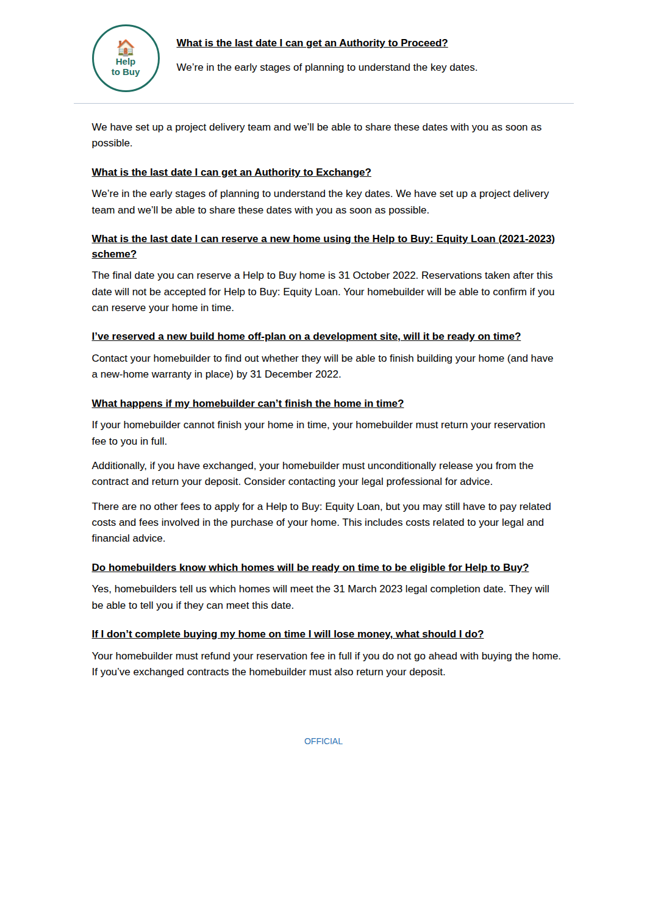🏠 Help to Buy
What is the last date I can get an Authority to Proceed?
We’re in the early stages of planning to understand the key dates.
We have set up a project delivery team and we’ll be able to share these dates with you as soon as possible.
What is the last date I can get an Authority to Exchange?
We’re in the early stages of planning to understand the key dates. We have set up a project delivery team and we’ll be able to share these dates with you as soon as possible.
What is the last date I can reserve a new home using the Help to Buy: Equity Loan (2021-2023) scheme?
The final date you can reserve a Help to Buy home is 31 October 2022. Reservations taken after this date will not be accepted for Help to Buy: Equity Loan. Your homebuilder will be able to confirm if you can reserve your home in time.
I’ve reserved a new build home off-plan on a development site, will it be ready on time?
Contact your homebuilder to find out whether they will be able to finish building your home (and have a new-home warranty in place) by 31 December 2022.
What happens if my homebuilder can’t finish the home in time?
If your homebuilder cannot finish your home in time, your homebuilder must return your reservation fee to you in full.
Additionally, if you have exchanged, your homebuilder must unconditionally release you from the contract and return your deposit. Consider contacting your legal professional for advice.
There are no other fees to apply for a Help to Buy: Equity Loan, but you may still have to pay related costs and fees involved in the purchase of your home. This includes costs related to your legal and financial advice.
Do homebuilders know which homes will be ready on time to be eligible for Help to Buy?
Yes, homebuilders tell us which homes will meet the 31 March 2023 legal completion date. They will be able to tell you if they can meet this date.
If I don’t complete buying my home on time I will lose money, what should I do?
Your homebuilder must refund your reservation fee in full if you do not go ahead with buying the home. If you’ve exchanged contracts the homebuilder must also return your deposit.
OFFICIAL